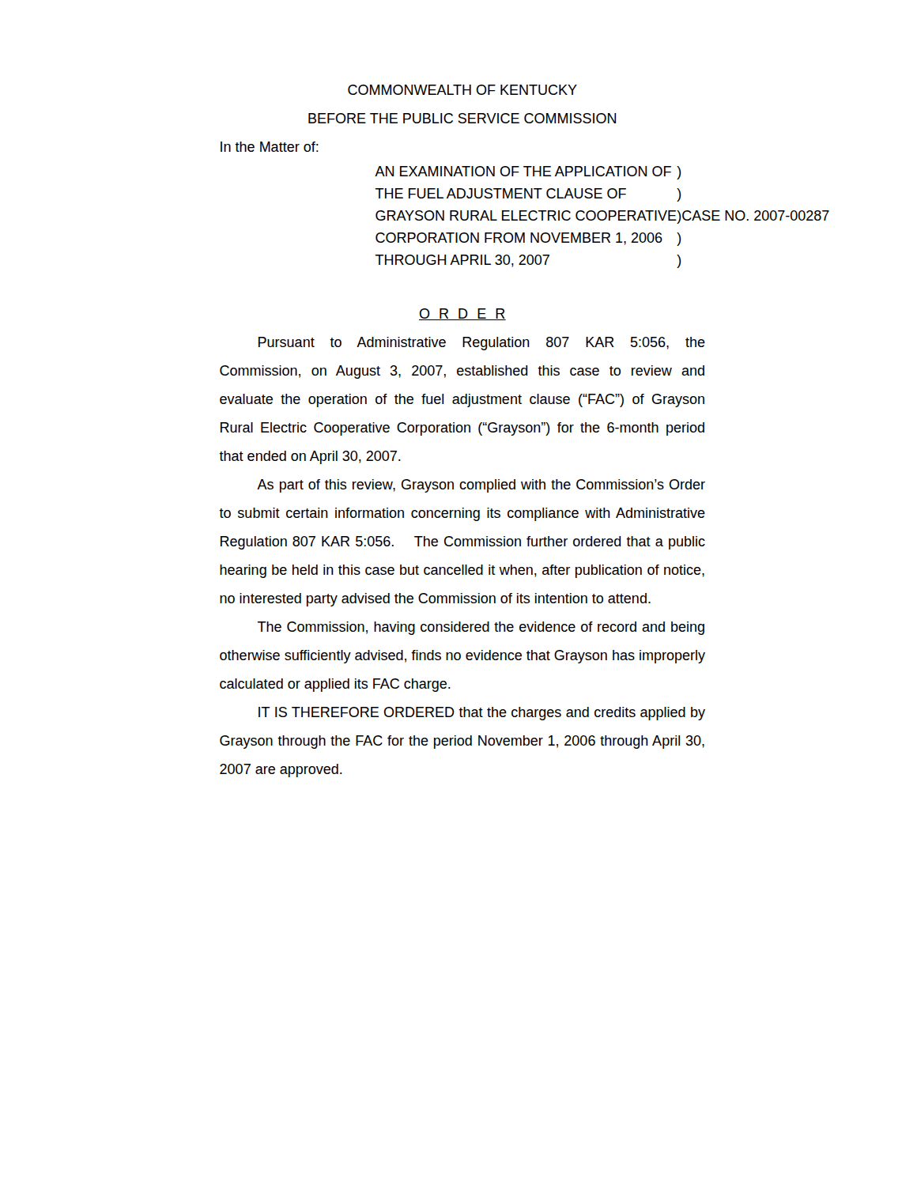COMMONWEALTH OF KENTUCKY
BEFORE THE PUBLIC SERVICE COMMISSION
In the Matter of:
| AN EXAMINATION OF THE APPLICATION OF | ) | |
| THE FUEL ADJUSTMENT CLAUSE OF | ) | |
| GRAYSON RURAL ELECTRIC COOPERATIVE | ) | CASE NO. 2007-00287 |
| CORPORATION FROM NOVEMBER 1, 2006 | ) | |
| THROUGH APRIL 30, 2007 | ) | |
O R D E R
Pursuant to Administrative Regulation 807 KAR 5:056, the Commission, on August 3, 2007, established this case to review and evaluate the operation of the fuel adjustment clause (“FAC”) of Grayson Rural Electric Cooperative Corporation (“Grayson”) for the 6-month period that ended on April 30, 2007.
As part of this review, Grayson complied with the Commission’s Order to submit certain information concerning its compliance with Administrative Regulation 807 KAR 5:056. The Commission further ordered that a public hearing be held in this case but cancelled it when, after publication of notice, no interested party advised the Commission of its intention to attend.
The Commission, having considered the evidence of record and being otherwise sufficiently advised, finds no evidence that Grayson has improperly calculated or applied its FAC charge.
IT IS THEREFORE ORDERED that the charges and credits applied by Grayson through the FAC for the period November 1, 2006 through April 30, 2007 are approved.